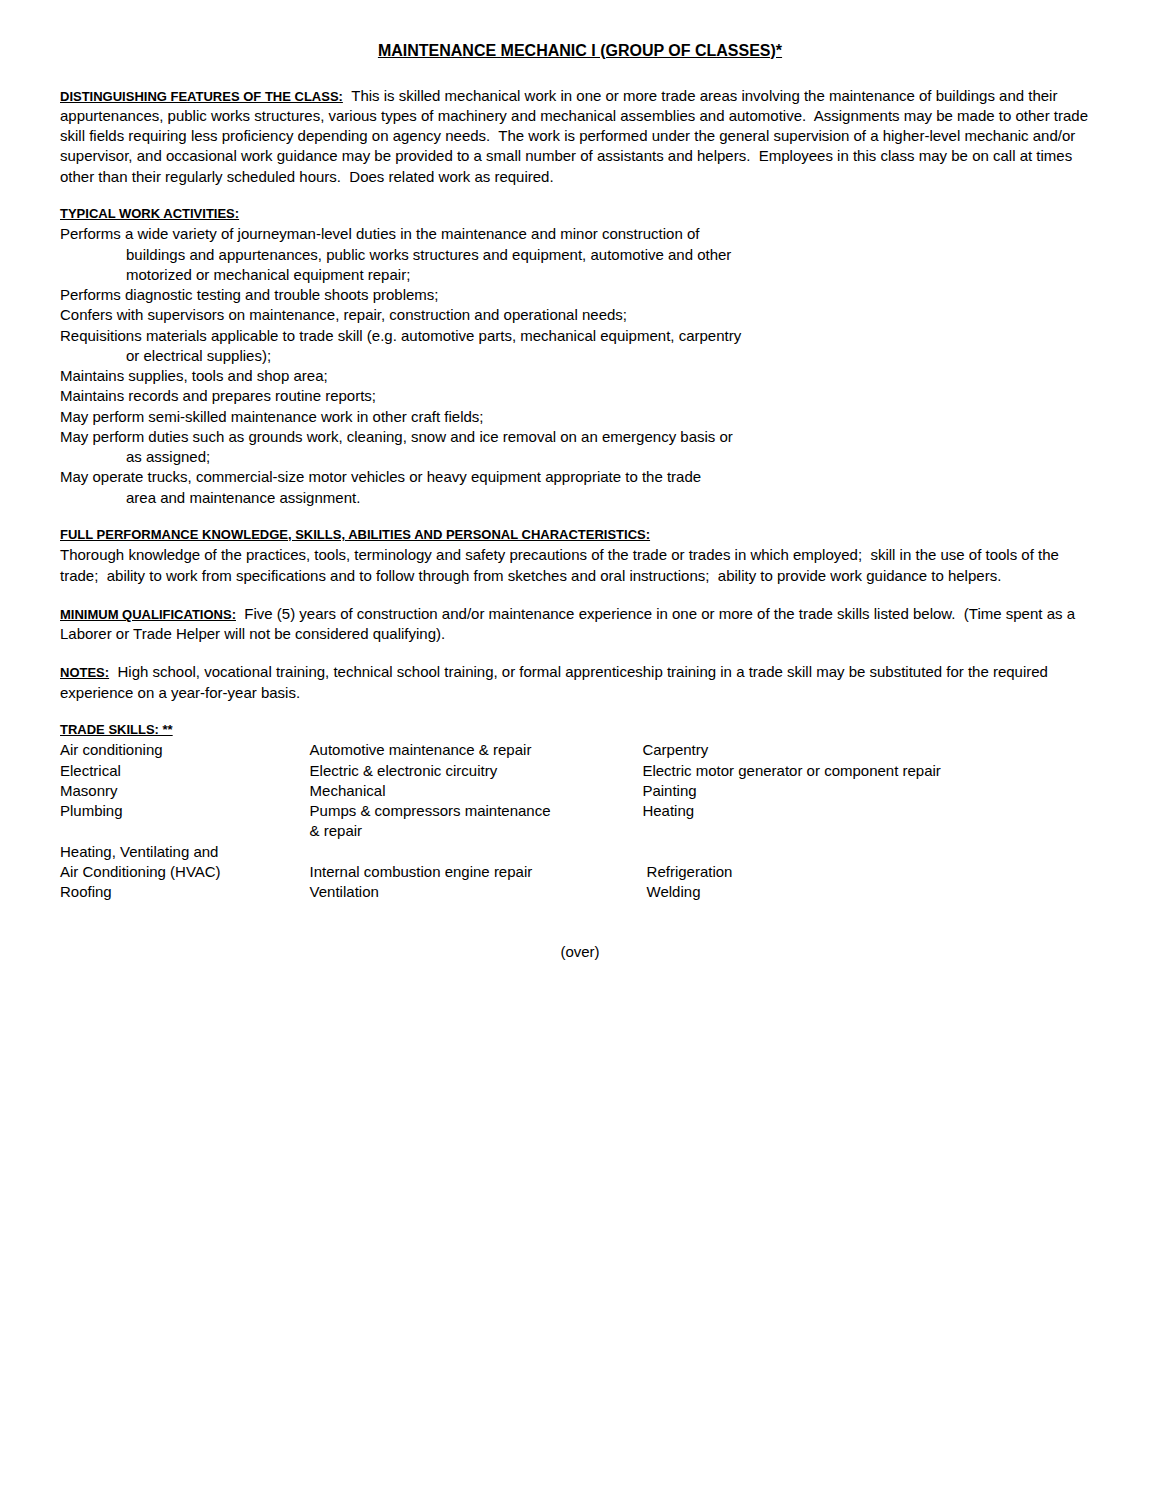MAINTENANCE MECHANIC I (GROUP OF CLASSES)*
DISTINGUISHING FEATURES OF THE CLASS: This is skilled mechanical work in one or more trade areas involving the maintenance of buildings and their appurtenances, public works structures, various types of machinery and mechanical assemblies and automotive. Assignments may be made to other trade skill fields requiring less proficiency depending on agency needs. The work is performed under the general supervision of a higher-level mechanic and/or supervisor, and occasional work guidance may be provided to a small number of assistants and helpers. Employees in this class may be on call at times other than their regularly scheduled hours. Does related work as required.
TYPICAL WORK ACTIVITIES:
Performs a wide variety of journeyman-level duties in the maintenance and minor construction ofbuildings and appurtenances, public works structures and equipment, automotive and other motorized or mechanical equipment repair;
Performs diagnostic testing and trouble shoots problems;
Confers with supervisors on maintenance, repair, construction and operational needs;
Requisitions materials applicable to trade skill (e.g. automotive parts, mechanical equipment, carpentryor electrical supplies);
Maintains supplies, tools and shop area;
Maintains records and prepares routine reports;
May perform semi-skilled maintenance work in other craft fields;
May perform duties such as grounds work, cleaning, snow and ice removal on an emergency basis oras assigned;
May operate trucks, commercial-size motor vehicles or heavy equipment appropriate to the tradearea and maintenance assignment.
FULL PERFORMANCE KNOWLEDGE, SKILLS, ABILITIES AND PERSONAL CHARACTERISTICS:
Thorough knowledge of the practices, tools, terminology and safety precautions of the trade or trades in which employed; skill in the use of tools of the trade; ability to work from specifications and to follow through from sketches and oral instructions; ability to provide work guidance to helpers.
MINIMUM QUALIFICATIONS: Five (5) years of construction and/or maintenance experience in one or more of the trade skills listed below. (Time spent as a Laborer or Trade Helper will not be considered qualifying).
NOTES: High school, vocational training, technical school training, or formal apprenticeship training in a trade skill may be substituted for the required experience on a year-for-year basis.
TRADE SKILLS: **
| Air conditioning | Automotive maintenance & repair | Carpentry |
| Electrical | Electric & electronic circuitry | Electric motor generator or component repair |
| Masonry | Mechanical | Painting |
| Plumbing | Pumps & compressors maintenance & repair | Heating |
| Heating, Ventilating and | | |
| Air Conditioning (HVAC) | Internal combustion engine repair | Refrigeration |
| Roofing | Ventilation | Welding |
(over)